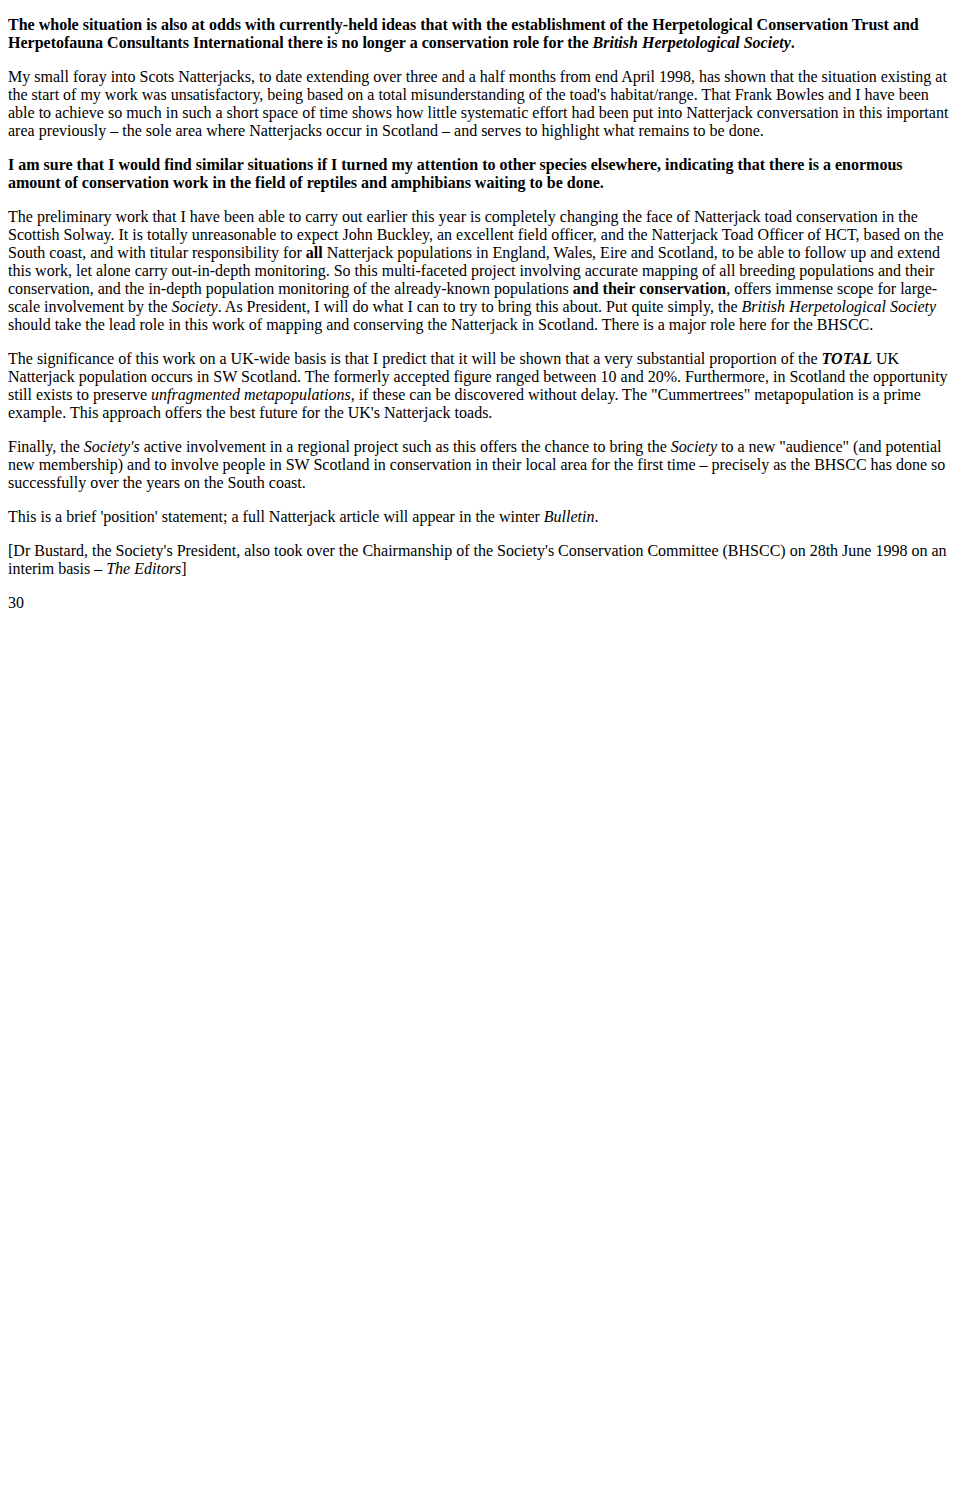The whole situation is also at odds with currently-held ideas that with the establishment of the Herpetological Conservation Trust and Herpetofauna Consultants International there is no longer a conservation role for the British Herpetological Society.
My small foray into Scots Natterjacks, to date extending over three and a half months from end April 1998, has shown that the situation existing at the start of my work was unsatisfactory, being based on a total misunderstanding of the toad's habitat/range. That Frank Bowles and I have been able to achieve so much in such a short space of time shows how little systematic effort had been put into Natterjack conversation in this important area previously – the sole area where Natterjacks occur in Scotland – and serves to highlight what remains to be done.
I am sure that I would find similar situations if I turned my attention to other species elsewhere, indicating that there is a enormous amount of conservation work in the field of reptiles and amphibians waiting to be done.
The preliminary work that I have been able to carry out earlier this year is completely changing the face of Natterjack toad conservation in the Scottish Solway. It is totally unreasonable to expect John Buckley, an excellent field officer, and the Natterjack Toad Officer of HCT, based on the South coast, and with titular responsibility for all Natterjack populations in England, Wales, Eire and Scotland, to be able to follow up and extend this work, let alone carry out-in-depth monitoring. So this multi-faceted project involving accurate mapping of all breeding populations and their conservation, and the in-depth population monitoring of the already-known populations and their conservation, offers immense scope for large-scale involvement by the Society. As President, I will do what I can to try to bring this about. Put quite simply, the British Herpetological Society should take the lead role in this work of mapping and conserving the Natterjack in Scotland. There is a major role here for the BHSCC.
The significance of this work on a UK-wide basis is that I predict that it will be shown that a very substantial proportion of the TOTAL UK Natterjack population occurs in SW Scotland. The formerly accepted figure ranged between 10 and 20%. Furthermore, in Scotland the opportunity still exists to preserve unfragmented metapopulations, if these can be discovered without delay. The "Cummertrees" metapopulation is a prime example. This approach offers the best future for the UK's Natterjack toads.
Finally, the Society's active involvement in a regional project such as this offers the chance to bring the Society to a new "audience" (and potential new membership) and to involve people in SW Scotland in conservation in their local area for the first time – precisely as the BHSCC has done so successfully over the years on the South coast.
This is a brief 'position' statement; a full Natterjack article will appear in the winter Bulletin.
[Dr Bustard, the Society's President, also took over the Chairmanship of the Society's Conservation Committee (BHSCC) on 28th June 1998 on an interim basis – The Editors]
30